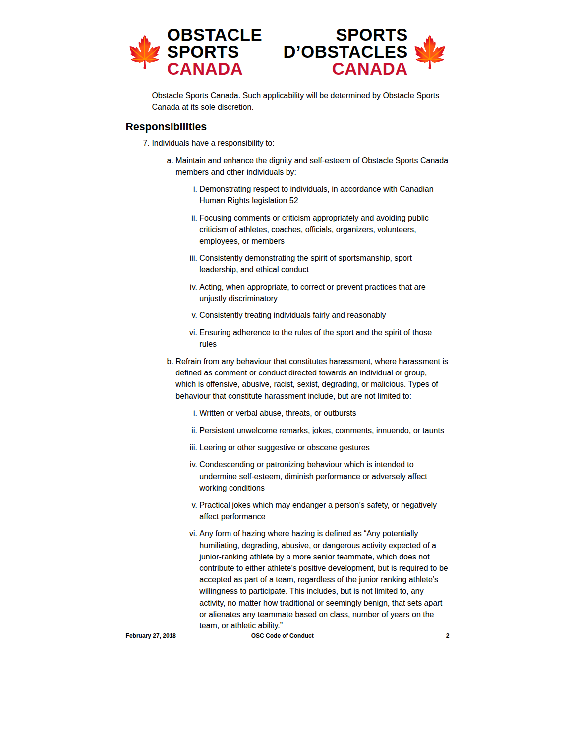🍁 OBSTACLE SPORTS CANADA
SPORTS D’OBSTACLES CANADA 🍁
Obstacle Sports Canada. Such applicability will be determined by Obstacle Sports Canada at its sole discretion.
Responsibilities
Individuals have a responsibility to:
Maintain and enhance the dignity and self-esteem of Obstacle Sports Canada members and other individuals by:
Demonstrating respect to individuals, in accordance with Canadian Human Rights legislation 52
Focusing comments or criticism appropriately and avoiding public criticism of athletes, coaches, officials, organizers, volunteers, employees, or members
Consistently demonstrating the spirit of sportsmanship, sport leadership, and ethical conduct
Acting, when appropriate, to correct or prevent practices that are unjustly discriminatory
Consistently treating individuals fairly and reasonably
Ensuring adherence to the rules of the sport and the spirit of those rules
Refrain from any behaviour that constitutes harassment, where harassment is defined as comment or conduct directed towards an individual or group, which is offensive, abusive, racist, sexist, degrading, or malicious. Types of behaviour that constitute harassment include, but are not limited to:
Written or verbal abuse, threats, or outbursts
Persistent unwelcome remarks, jokes, comments, innuendo, or taunts
Leering or other suggestive or obscene gestures
Condescending or patronizing behaviour which is intended to undermine self-esteem, diminish performance or adversely affect working conditions
Practical jokes which may endanger a person’s safety, or negatively affect performance
Any form of hazing where hazing is defined as “Any potentially humiliating, degrading, abusive, or dangerous activity expected of a junior-ranking athlete by a more senior teammate, which does not contribute to either athlete’s positive development, but is required to be accepted as part of a team, regardless of the junior ranking athlete’s willingness to participate. This includes, but is not limited to, any activity, no matter how traditional or seemingly benign, that sets apart or alienates any teammate based on class, number of years on the team, or athletic ability.”
February 27, 2018 OSC Code of Conduct 2